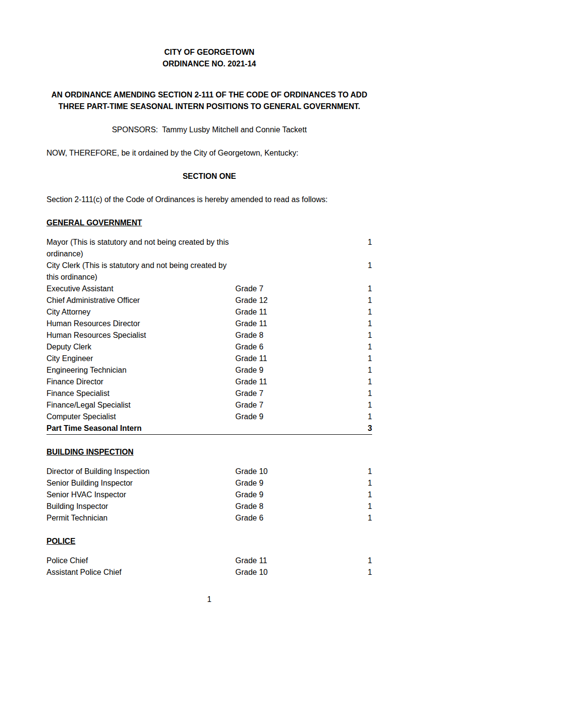CITY OF GEORGETOWN
ORDINANCE NO. 2021-14
AN ORDINANCE AMENDING SECTION 2-111 OF THE CODE OF ORDINANCES TO ADD THREE PART-TIME SEASONAL INTERN POSITIONS TO GENERAL GOVERNMENT.
SPONSORS: Tammy Lusby Mitchell and Connie Tackett
NOW, THEREFORE, be it ordained by the City of Georgetown, Kentucky:
SECTION ONE
Section 2-111(c) of the Code of Ordinances is hereby amended to read as follows:
GENERAL GOVERNMENT
| Mayor (This is statutory and not being created by this ordinance) | | 1 |
| City Clerk (This is statutory and not being created by this ordinance) | | 1 |
| Executive Assistant | Grade 7 | 1 |
| Chief Administrative Officer | Grade 12 | 1 |
| City Attorney | Grade 11 | 1 |
| Human Resources Director | Grade 11 | 1 |
| Human Resources Specialist | Grade 8 | 1 |
| Deputy Clerk | Grade 6 | 1 |
| City Engineer | Grade 11 | 1 |
| Engineering Technician | Grade 9 | 1 |
| Finance Director | Grade 11 | 1 |
| Finance Specialist | Grade 7 | 1 |
| Finance/Legal Specialist | Grade 7 | 1 |
| Computer Specialist | Grade 9 | 1 |
| Part Time Seasonal Intern | | 3 |
BUILDING INSPECTION
| Director of Building Inspection | Grade 10 | 1 |
| Senior Building Inspector | Grade 9 | 1 |
| Senior HVAC Inspector | Grade 9 | 1 |
| Building Inspector | Grade 8 | 1 |
| Permit Technician | Grade 6 | 1 |
POLICE
| Police Chief | Grade 11 | 1 |
| Assistant Police Chief | Grade 10 | 1 |
1